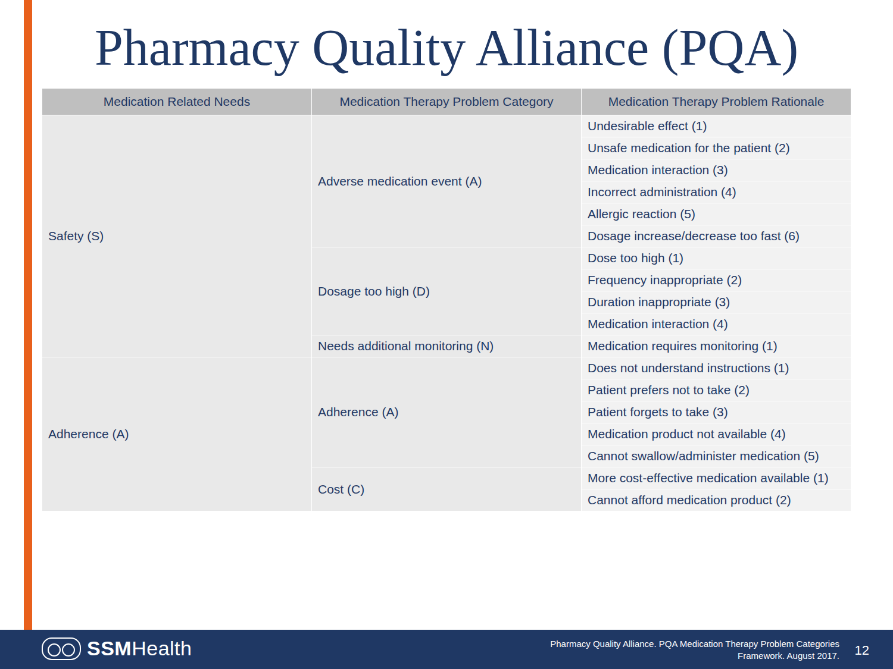Pharmacy Quality Alliance (PQA)
| Medication Related Needs | Medication Therapy Problem Category | Medication Therapy Problem Rationale |
| --- | --- | --- |
| Safety (S) | Adverse medication event (A) | Undesirable effect (1) |
| Unsafe medication for the patient (2) |
| Medication interaction (3) |
| Incorrect administration (4) |
| Allergic reaction (5) |
| Dosage increase/decrease too fast (6) |
| Dosage too high (D) | Dose too high (1) |
| Frequency inappropriate (2) |
| Duration inappropriate (3) |
| Medication interaction (4) |
| Needs additional monitoring (N) | Medication requires monitoring (1) |
| Adherence (A) | Adherence (A) | Does not understand instructions (1) |
| Patient prefers not to take (2) |
| Patient forgets to take (3) |
| Medication product not available (4) |
| Cannot swallow/administer medication (5) |
| Cost (C) | More cost-effective medication available (1) |
| Cannot afford medication product (2) |
SSMHealth
Pharmacy Quality Alliance. PQA Medication Therapy Problem Categories
Framework. August 2017.
12